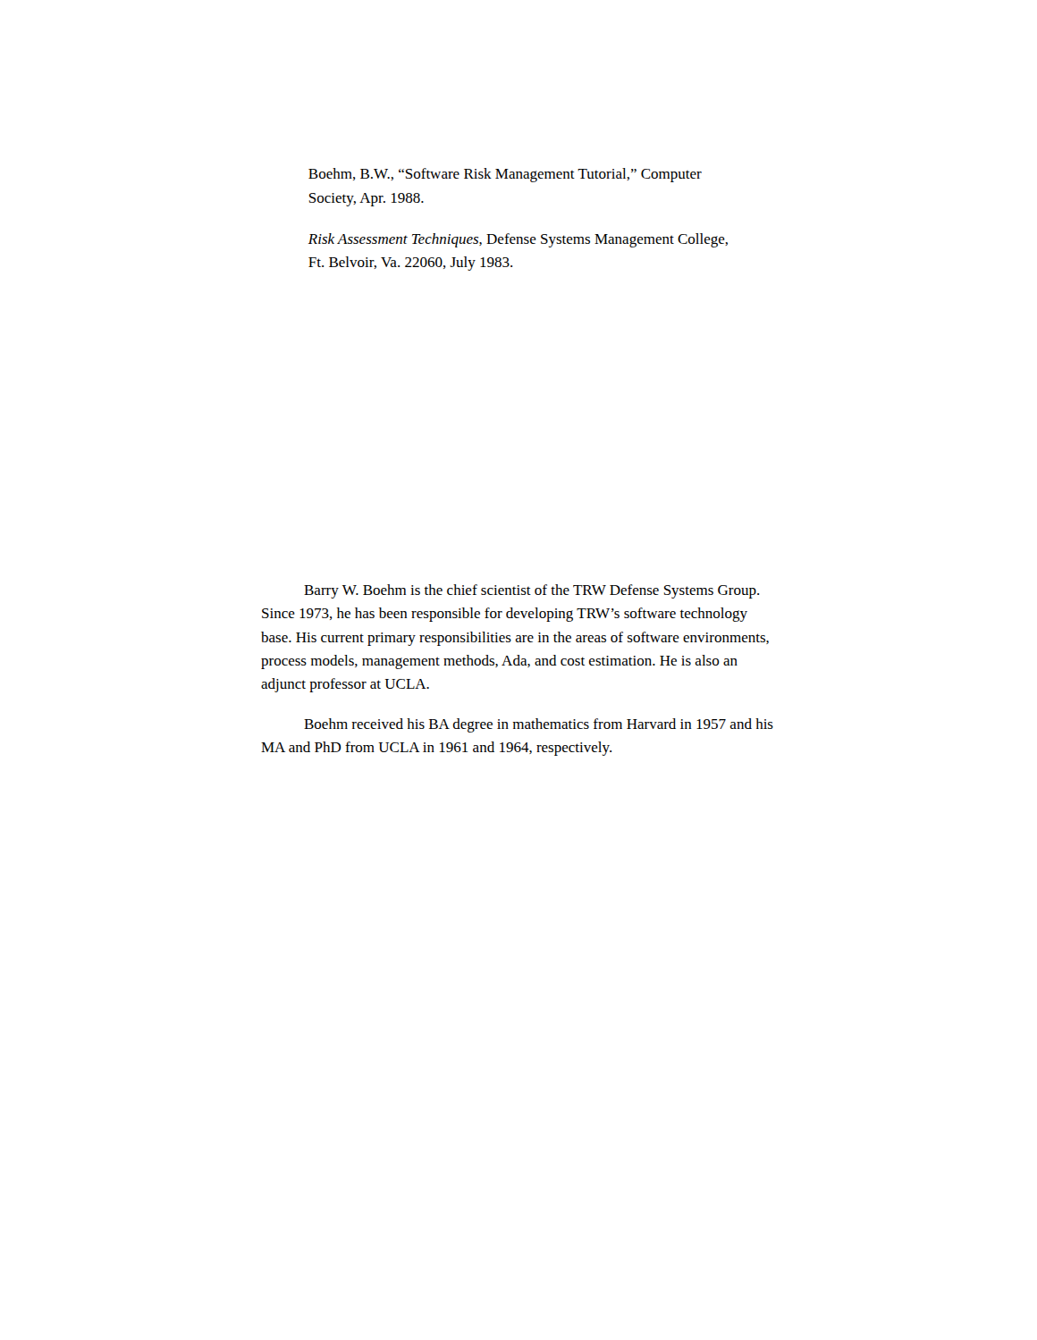Boehm, B.W., “Software Risk Management Tutorial,” Computer Society, Apr. 1988.
Risk Assessment Techniques, Defense Systems Management College, Ft. Belvoir, Va. 22060, July 1983.
Barry W. Boehm is the chief scientist of the TRW Defense Systems Group. Since 1973, he has been responsible for developing TRW’s software technology base. His current primary responsibilities are in the areas of software environments, process models, management methods, Ada, and cost estimation. He is also an adjunct professor at UCLA.
Boehm received his BA degree in mathematics from Harvard in 1957 and his MA and PhD from UCLA in 1961 and 1964, respectively.